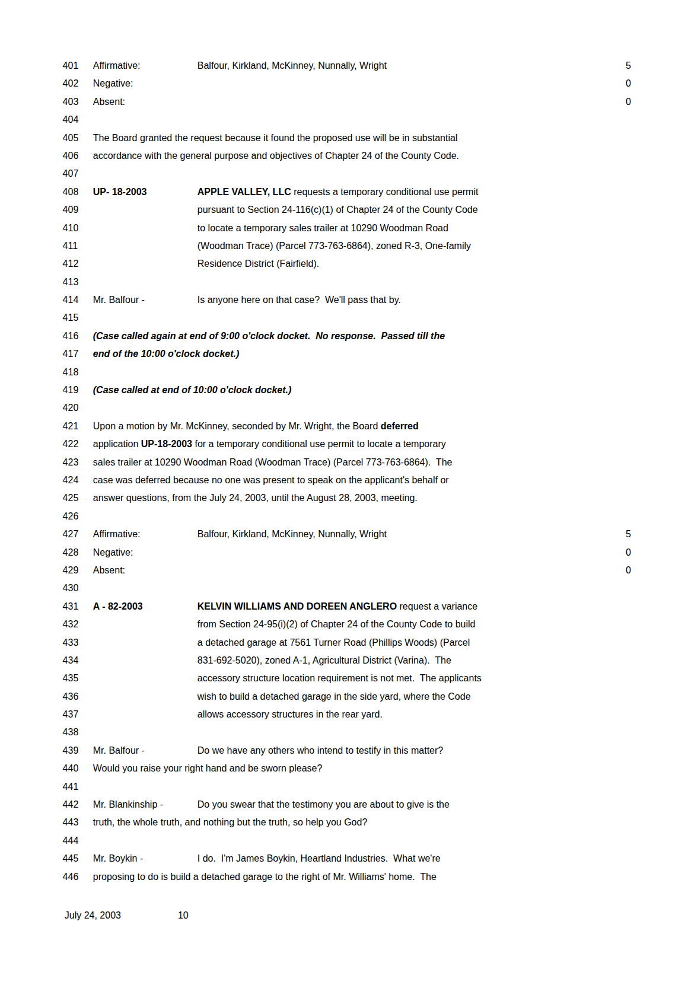| 401 | Affirmative: | Balfour, Kirkland, McKinney, Nunnally, Wright | 5 |
| 402 | Negative: | | 0 |
| 403 | Absent: | | 0 |
| 404 | |
| 405 | The Board granted the request because it found the proposed use will be in substantial |
| 406 | accordance with the general purpose and objectives of Chapter 24 of the County Code. |
| 407 | |
| 408 | UP- 18-2003 | APPLE VALLEY, LLC requests a temporary conditional use permit |
| 409 | | pursuant to Section 24-116(c)(1) of Chapter 24 of the County Code |
| 410 | | to locate a temporary sales trailer at 10290 Woodman Road |
| 411 | | (Woodman Trace) (Parcel 773-763-6864), zoned R-3, One-family |
| 412 | | Residence District (Fairfield). |
| 413 | |
| 414 | Mr. Balfour - | Is anyone here on that case? We'll pass that by. |
| 415 | |
| 416 | (Case called again at end of 9:00 o'clock docket. No response. Passed till the |
| 417 | end of the 10:00 o'clock docket.) |
| 418 | |
| 419 | (Case called at end of 10:00 o'clock docket.) |
| 420 | |
| 421 | Upon a motion by Mr. McKinney, seconded by Mr. Wright, the Board deferred |
| 422 | application UP-18-2003 for a temporary conditional use permit to locate a temporary |
| 423 | sales trailer at 10290 Woodman Road (Woodman Trace) (Parcel 773-763-6864). The |
| 424 | case was deferred because no one was present to speak on the applicant's behalf or |
| 425 | answer questions, from the July 24, 2003, until the August 28, 2003, meeting. |
| 426 | |
| 427 | Affirmative: | Balfour, Kirkland, McKinney, Nunnally, Wright | 5 |
| 428 | Negative: | | 0 |
| 429 | Absent: | | 0 |
| 430 | |
| 431 | A - 82-2003 | KELVIN WILLIAMS AND DOREEN ANGLERO request a variance |
| 432 | | from Section 24-95(i)(2) of Chapter 24 of the County Code to build |
| 433 | | a detached garage at 7561 Turner Road (Phillips Woods) (Parcel |
| 434 | | 831-692-5020), zoned A-1, Agricultural District (Varina). The |
| 435 | | accessory structure location requirement is not met. The applicants |
| 436 | | wish to build a detached garage in the side yard, where the Code |
| 437 | | allows accessory structures in the rear yard. |
| 438 | |
| 439 | Mr. Balfour - | Do we have any others who intend to testify in this matter? |
| 440 | Would you raise your right hand and be sworn please? |
| 441 | |
| 442 | Mr. Blankinship - | Do you swear that the testimony you are about to give is the |
| 443 | truth, the whole truth, and nothing but the truth, so help you God? |
| 444 | |
| 445 | Mr. Boykin - | I do. I'm James Boykin, Heartland Industries. What we're |
| 446 | proposing to do is build a detached garage to the right of Mr. Williams' home. The |
July 24, 2003 10